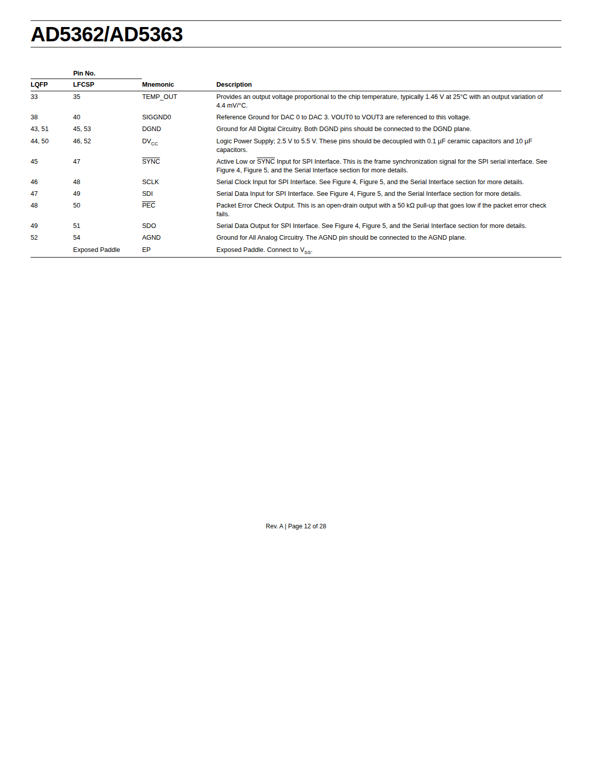AD5362/AD5363
| Pin No. | | |
| --- | --- | --- |
| LQFP | LFCSP | Mnemonic | Description |
| 33 | 35 | TEMP_OUT | Provides an output voltage proportional to the chip temperature, typically 1.46 V at 25°C with an output variation of 4.4 mV/°C. |
| 38 | 40 | SIGGND0 | Reference Ground for DAC 0 to DAC 3. VOUT0 to VOUT3 are referenced to this voltage. |
| 43, 51 | 45, 53 | DGND | Ground for All Digital Circuitry. Both DGND pins should be connected to the DGND plane. |
| 44, 50 | 46, 52 | DV CC | Logic Power Supply; 2.5 V to 5.5 V. These pins should be decoupled with 0.1 µF ceramic capacitors and 10 µF capacitors. |
| 45 | 47 | SYNC | Active Low or SYNC Input for SPI Interface. This is the frame synchronization signal for the SPI serial interface. See Figure 4, Figure 5, and the Serial Interface section for more details. |
| 46 | 48 | SCLK | Serial Clock Input for SPI Interface. See Figure 4, Figure 5, and the Serial Interface section for more details. |
| 47 | 49 | SDI | Serial Data Input for SPI Interface. See Figure 4, Figure 5, and the Serial Interface section for more details. |
| 48 | 50 | PEC | Packet Error Check Output. This is an open-drain output with a 50 kΩ pull-up that goes low if the packet error check fails. |
| 49 | 51 | SDO | Serial Data Output for SPI Interface. See Figure 4, Figure 5, and the Serial Interface section for more details. |
| 52 | 54 | AGND | Ground for All Analog Circuitry. The AGND pin should be connected to the AGND plane. |
| | Exposed Paddle | EP | Exposed Paddle. Connect to V SS . |
Rev. A | Page 12 of 28